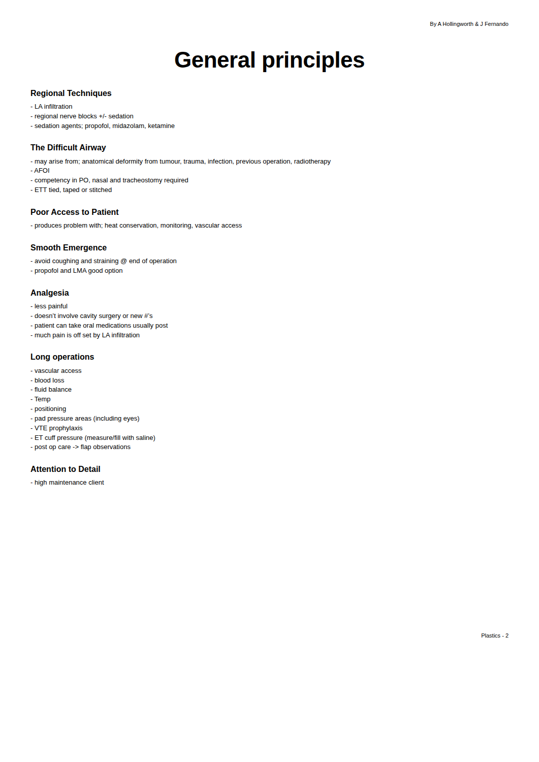By A Hollingworth & J Fernando
General principles
Regional Techniques
LA infiltration
regional nerve blocks +/- sedation
sedation agents; propofol, midazolam, ketamine
The Difficult Airway
may arise from; anatomical deformity from tumour, trauma, infection, previous operation, radiotherapy
AFOI
competency in PO, nasal and tracheostomy required
ETT tied, taped or stitched
Poor Access to Patient
produces problem with; heat conservation, monitoring, vascular access
Smooth Emergence
avoid coughing and straining @ end of operation
propofol and LMA good option
Analgesia
less painful
doesn’t involve cavity surgery or new #’s
patient can take oral medications usually post
much pain is off set by LA infiltration
Long operations
vascular access
blood loss
fluid balance
Temp
positioning
pad pressure areas (including eyes)
VTE prophylaxis
ET cuff pressure (measure/fill with saline)
post op care -> flap observations
Attention to Detail
high maintenance client
Plastics - 2